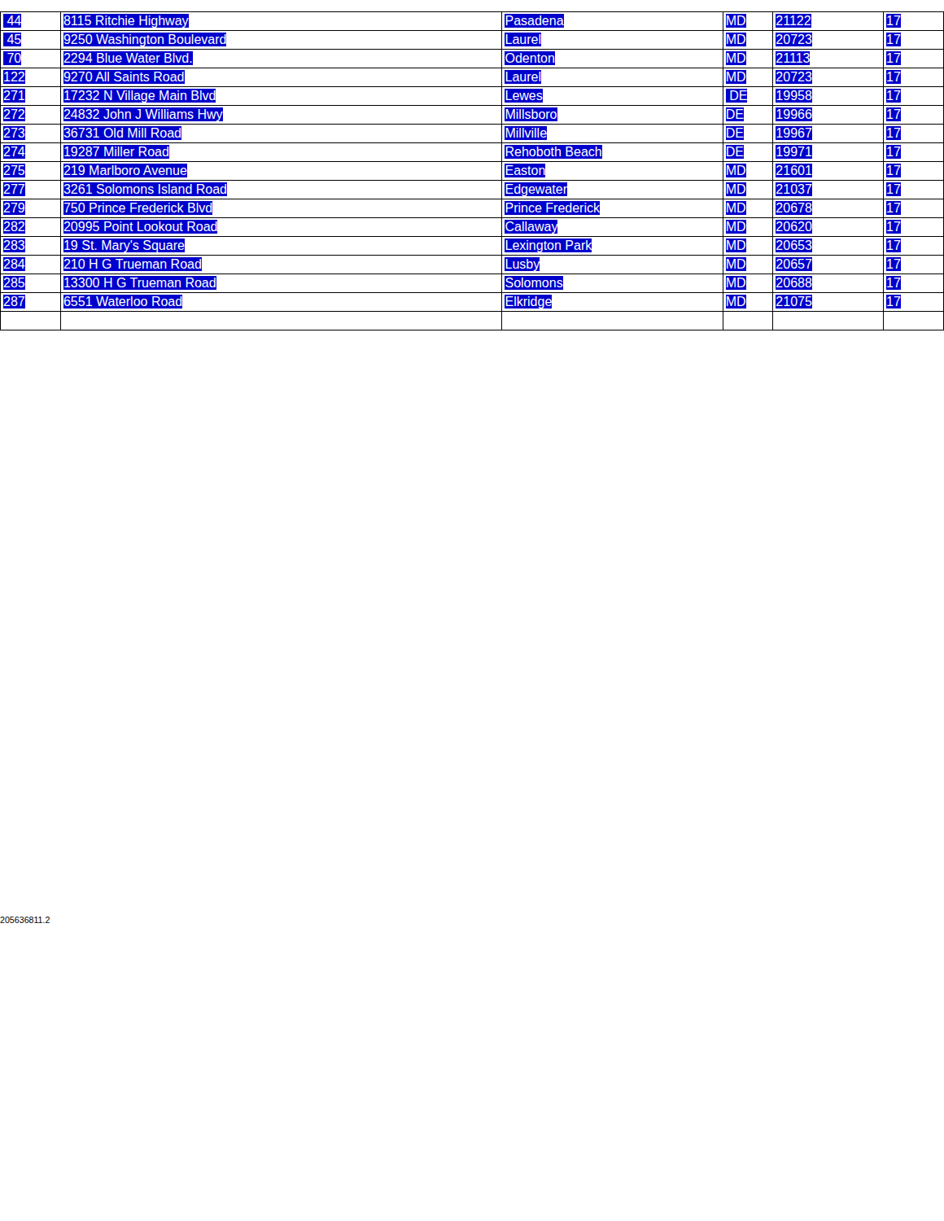| 44 | 8115 Ritchie Highway | Pasadena | MD | 21122 | 17 |
| 45 | 9250 Washington Boulevard | Laurel | MD | 20723 | 17 |
| 70 | 2294 Blue Water Blvd. | Odenton | MD | 21113 | 17 |
| 122 | 9270 All Saints Road | Laurel | MD | 20723 | 17 |
| 271 | 17232 N Village Main Blvd | Lewes | DE | 19958 | 17 |
| 272 | 24832 John J Williams Hwy | Millsboro | DE | 19966 | 17 |
| 273 | 36731 Old Mill Road | Millville | DE | 19967 | 17 |
| 274 | 19287 Miller Road | Rehoboth Beach | DE | 19971 | 17 |
| 275 | 219 Marlboro Avenue | Easton | MD | 21601 | 17 |
| 277 | 3261 Solomons Island Road | Edgewater | MD | 21037 | 17 |
| 279 | 750 Prince Frederick Blvd | Prince Frederick | MD | 20678 | 17 |
| 282 | 20995 Point Lookout Road | Callaway | MD | 20620 | 17 |
| 283 | 19 St. Mary's Square | Lexington Park | MD | 20653 | 17 |
| 284 | 210 H G Trueman Road | Lusby | MD | 20657 | 17 |
| 285 | 13300 H G Trueman Road | Solomons | MD | 20688 | 17 |
| 287 | 6551 Waterloo Road | Elkridge | MD | 21075 | 17 |
205636811.2